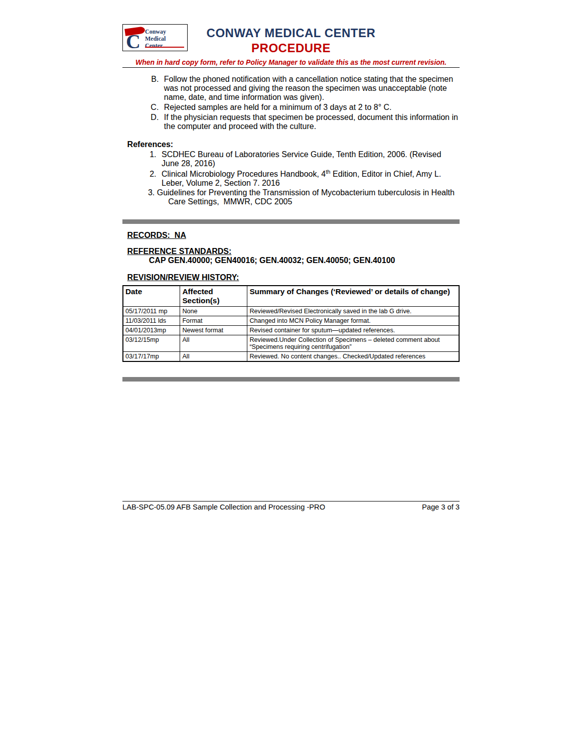C
Conway
Medical
Center
CONWAY MEDICAL CENTER
PROCEDURE
When in hard copy form, refer to Policy Manager to validate this as the most current revision.
Follow the phoned notification with a cancellation notice stating that the specimen was not processed and giving the reason the specimen was unacceptable (note name, date, and time information was given).
Rejected samples are held for a minimum of 3 days at 2 to 8° C.
If the physician requests that specimen be processed, document this information in the computer and proceed with the culture.
References:
SCDHEC Bureau of Laboratories Service Guide, Tenth Edition, 2006. (Revised June 28, 2016)
Clinical Microbiology Procedures Handbook, 4th Edition, Editor in Chief, Amy L. Leber, Volume 2, Section 7. 2016
3. Guidelines for Preventing the Transmission of Mycobacterium tuberculosis in Health
Care Settings, MMWR, CDC 2005
RECORDS: NA
REFERENCE STANDARDS:
CAP GEN.40000; GEN40016; GEN.40032; GEN.40050; GEN.40100
REVISION/REVIEW HISTORY:
| Date | Affected Section(s) | Summary of Changes (‘Reviewed’ or details of change) |
| --- | --- | --- |
| 05/17/2011 mp | None | Reviewed/Revised Electronically saved in the lab G drive. |
| 11/03/2011 lds | Format | Changed into MCN Policy Manager format. |
| 04/01/2013mp | Newest format | Revised container for sputum—updated references. |
| 03/12/15mp | All | Reviewed.Under Collection of Specimens – deleted comment about “Specimens requiring centrifugation” |
| 03/17/17mp | All | Reviewed. No content changes.. Checked/Updated references |
LAB-SPC-05.09 AFB Sample Collection and Processing -PRO Page 3 of 3